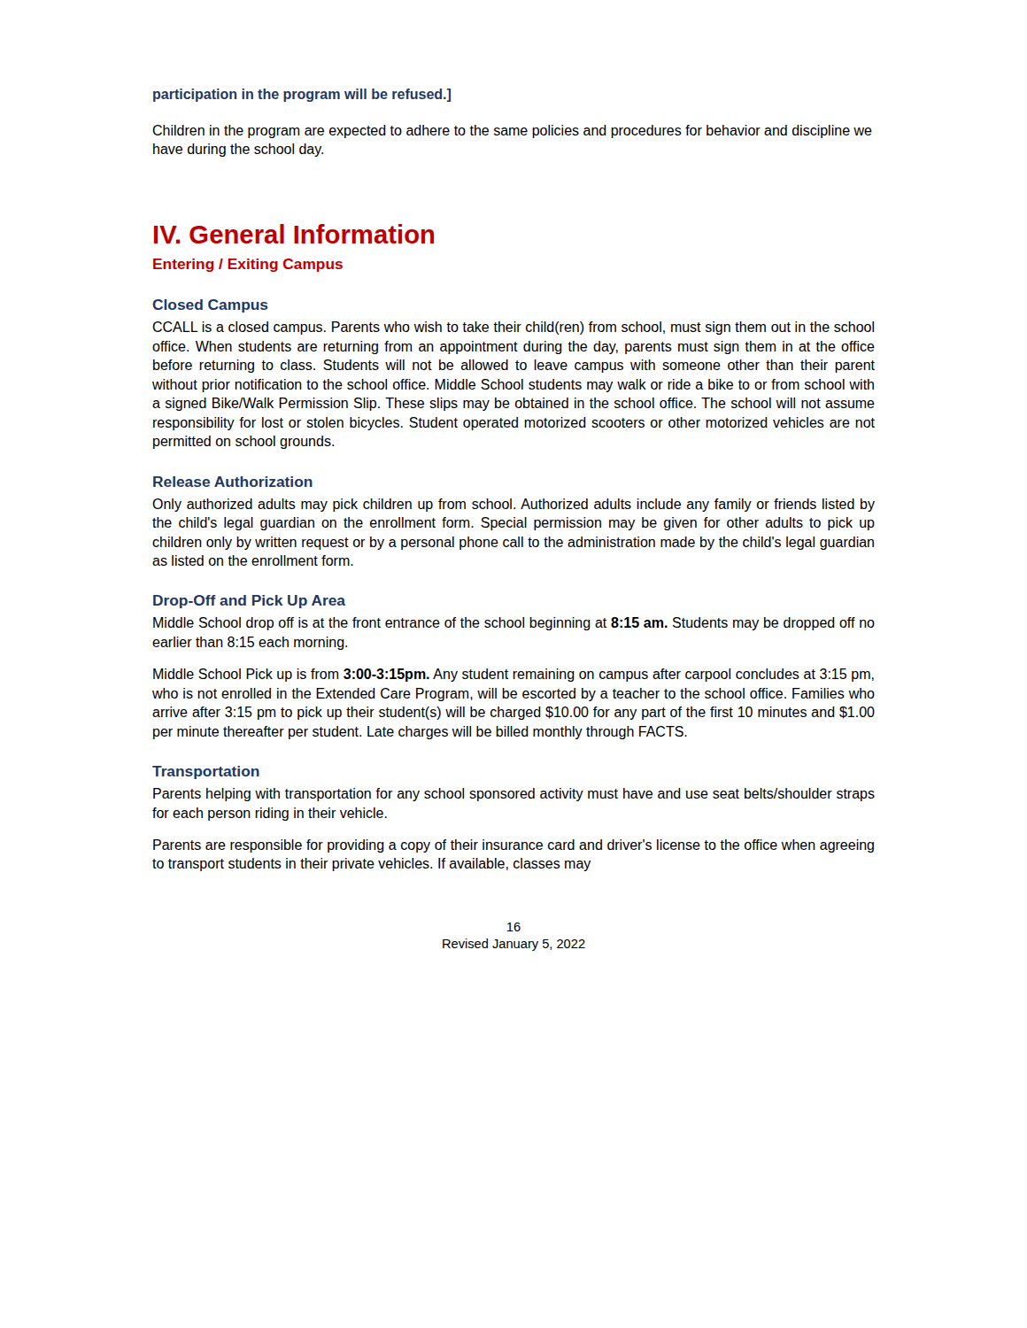participation in the program will be refused.]
Children in the program are expected to adhere to the same policies and procedures for behavior and discipline we have during the school day.
IV. General Information
Entering / Exiting Campus
Closed Campus
CCALL is a closed campus. Parents who wish to take their child(ren) from school, must sign them out in the school office. When students are returning from an appointment during the day, parents must sign them in at the office before returning to class. Students will not be allowed to leave campus with someone other than their parent without prior notification to the school office. Middle School students may walk or ride a bike to or from school with a signed Bike/Walk Permission Slip. These slips may be obtained in the school office. The school will not assume responsibility for lost or stolen bicycles. Student operated motorized scooters or other motorized vehicles are not permitted on school grounds.
Release Authorization
Only authorized adults may pick children up from school. Authorized adults include any family or friends listed by the child's legal guardian on the enrollment form. Special permission may be given for other adults to pick up children only by written request or by a personal phone call to the administration made by the child's legal guardian as listed on the enrollment form.
Drop-Off and Pick Up Area
Middle School drop off is at the front entrance of the school beginning at 8:15 am. Students may be dropped off no earlier than 8:15 each morning.
Middle School Pick up is from 3:00-3:15pm. Any student remaining on campus after carpool concludes at 3:15 pm, who is not enrolled in the Extended Care Program, will be escorted by a teacher to the school office. Families who arrive after 3:15 pm to pick up their student(s) will be charged $10.00 for any part of the first 10 minutes and $1.00 per minute thereafter per student. Late charges will be billed monthly through FACTS.
Transportation
Parents helping with transportation for any school sponsored activity must have and use seat belts/shoulder straps for each person riding in their vehicle.
Parents are responsible for providing a copy of their insurance card and driver's license to the office when agreeing to transport students in their private vehicles. If available, classes may
16 Revised January 5, 2022